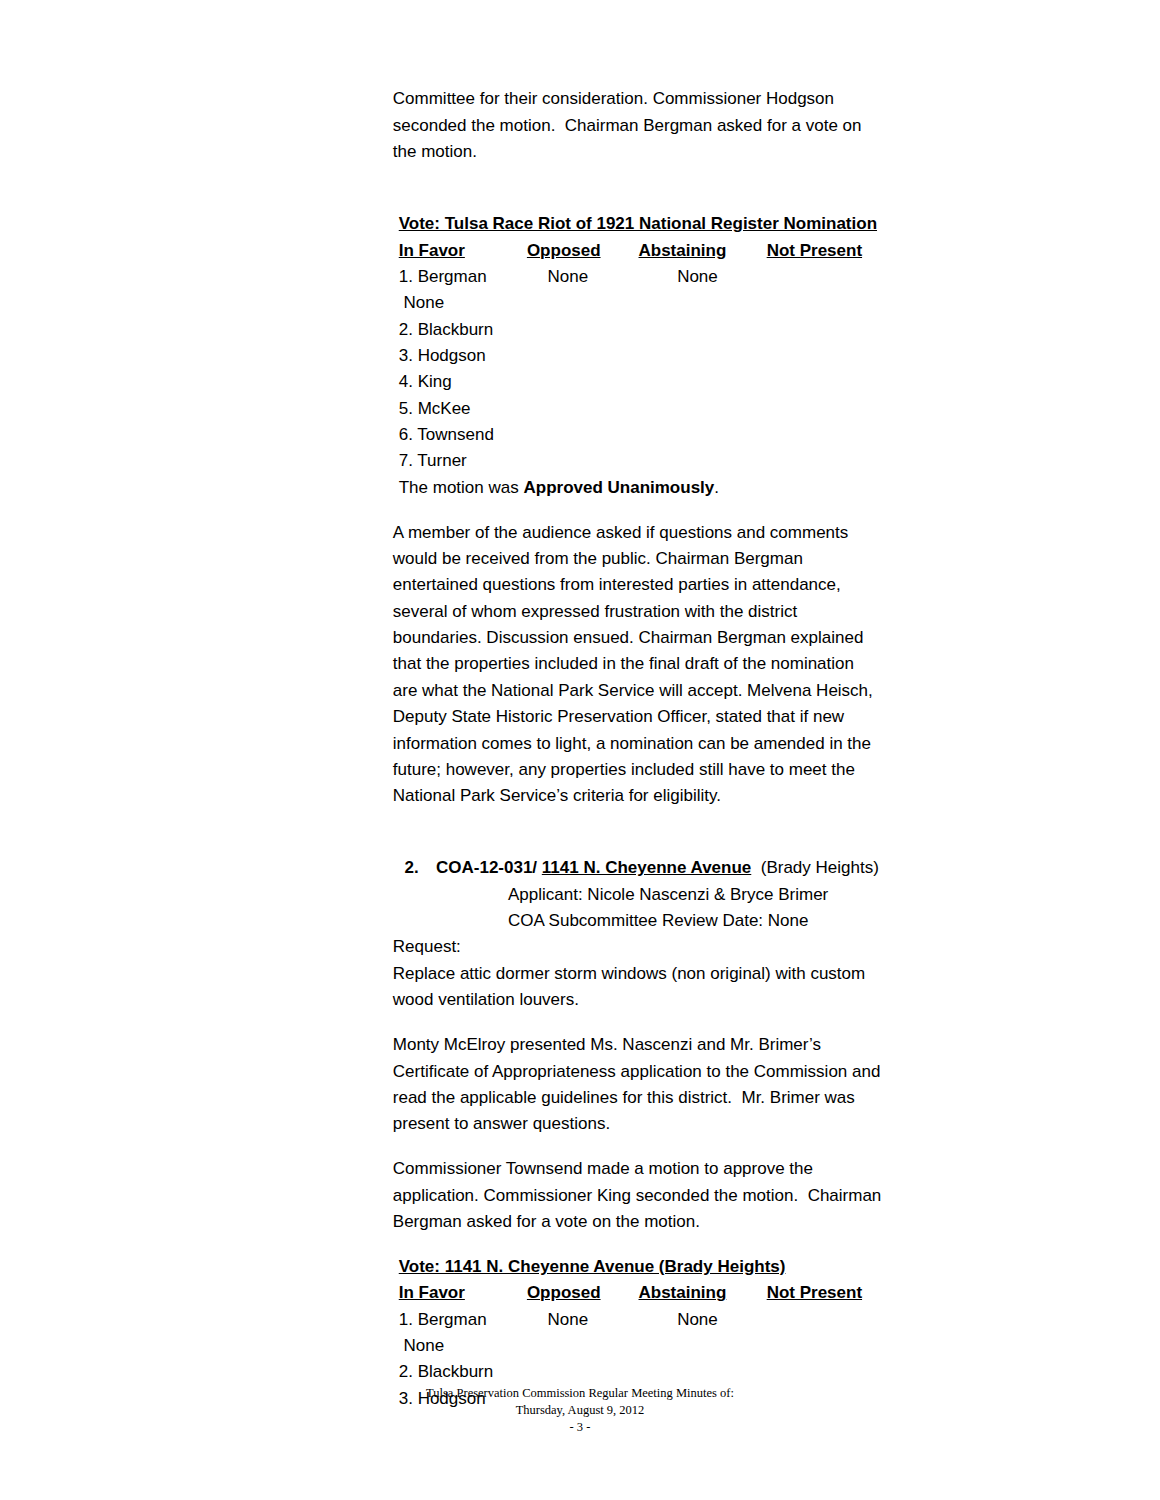Committee for their consideration. Commissioner Hodgson seconded the motion. Chairman Bergman asked for a vote on the motion.
Vote: Tulsa Race Riot of 1921 National Register Nomination
In Favor Opposed Abstaining Not Present
1. Bergman None None None
2. Blackburn
3. Hodgson
4. King
5. McKee
6. Townsend
7. Turner
The motion was Approved Unanimously.
A member of the audience asked if questions and comments would be received from the public. Chairman Bergman entertained questions from interested parties in attendance, several of whom expressed frustration with the district boundaries. Discussion ensued. Chairman Bergman explained that the properties included in the final draft of the nomination are what the National Park Service will accept. Melvena Heisch, Deputy State Historic Preservation Officer, stated that if new information comes to light, a nomination can be amended in the future; however, any properties included still have to meet the National Park Service’s criteria for eligibility.
2.
COA-12-031/ 1141 N. Cheyenne Avenue (Brady Heights)
Applicant: Nicole Nascenzi & Bryce Brimer
COA Subcommittee Review Date: None
Request:
Replace attic dormer storm windows (non original) with custom wood ventilation louvers.
Monty McElroy presented Ms. Nascenzi and Mr. Brimer’s Certificate of Appropriateness application to the Commission and read the applicable guidelines for this district. Mr. Brimer was present to answer questions.
Commissioner Townsend made a motion to approve the application. Commissioner King seconded the motion. Chairman Bergman asked for a vote on the motion.
Vote: 1141 N. Cheyenne Avenue (Brady Heights)
In Favor Opposed Abstaining Not Present
1. Bergman None None None
2. Blackburn
3. Hodgson
Tulsa Preservation Commission Regular Meeting Minutes of:
Thursday, August 9, 2012
- 3 -